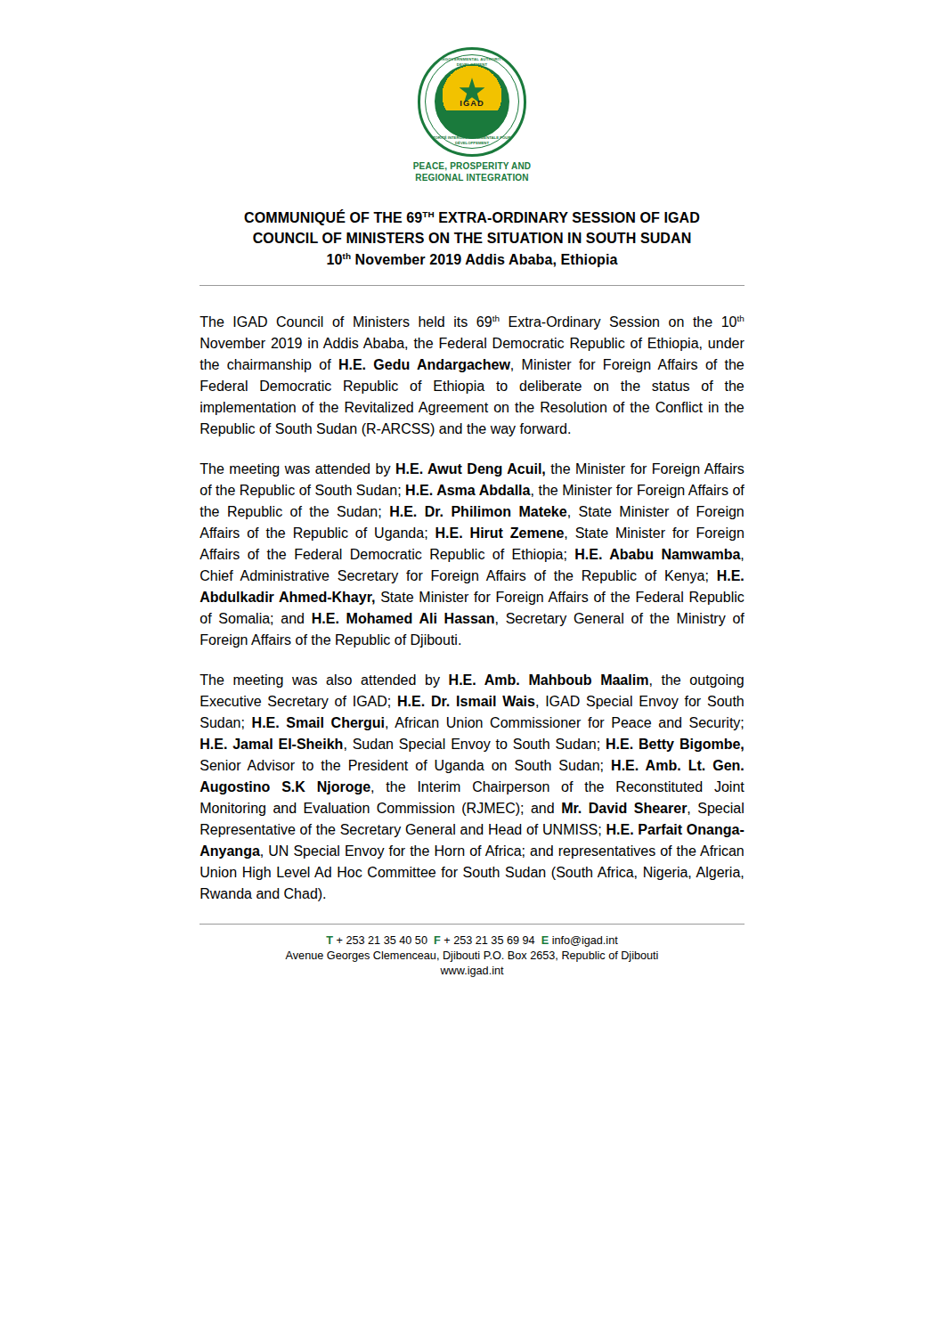INTERGOVERNMENTAL AUTHORITY ON DEVELOPMENT
IGAD
AUTORITÉ INTERGOUVERNEMENTALE POUR LE DÉVELOPPEMENT
PEACE, PROSPERITY AND
REGIONAL INTEGRATION
COMMUNIQUÉ OF THE 69TH EXTRA-ORDINARY SESSION OF IGAD COUNCIL OF MINISTERS ON THE SITUATION IN SOUTH SUDAN 10th November 2019 Addis Ababa, Ethiopia
The IGAD Council of Ministers held its 69th Extra-Ordinary Session on the 10th November 2019 in Addis Ababa, the Federal Democratic Republic of Ethiopia, under the chairmanship of H.E. Gedu Andargachew, Minister for Foreign Affairs of the Federal Democratic Republic of Ethiopia to deliberate on the status of the implementation of the Revitalized Agreement on the Resolution of the Conflict in the Republic of South Sudan (R-ARCSS) and the way forward.
The meeting was attended by H.E. Awut Deng Acuil, the Minister for Foreign Affairs of the Republic of South Sudan; H.E. Asma Abdalla, the Minister for Foreign Affairs of the Republic of the Sudan; H.E. Dr. Philimon Mateke, State Minister of Foreign Affairs of the Republic of Uganda; H.E. Hirut Zemene, State Minister for Foreign Affairs of the Federal Democratic Republic of Ethiopia; H.E. Ababu Namwamba, Chief Administrative Secretary for Foreign Affairs of the Republic of Kenya; H.E. Abdulkadir Ahmed-Khayr, State Minister for Foreign Affairs of the Federal Republic of Somalia; and H.E. Mohamed Ali Hassan, Secretary General of the Ministry of Foreign Affairs of the Republic of Djibouti.
The meeting was also attended by H.E. Amb. Mahboub Maalim, the outgoing Executive Secretary of IGAD; H.E. Dr. Ismail Wais, IGAD Special Envoy for South Sudan; H.E. Smail Chergui, African Union Commissioner for Peace and Security; H.E. Jamal El-Sheikh, Sudan Special Envoy to South Sudan; H.E. Betty Bigombe, Senior Advisor to the President of Uganda on South Sudan; H.E. Amb. Lt. Gen. Augostino S.K Njoroge, the Interim Chairperson of the Reconstituted Joint Monitoring and Evaluation Commission (RJMEC); and Mr. David Shearer, Special Representative of the Secretary General and Head of UNMISS; H.E. Parfait Onanga-Anyanga, UN Special Envoy for the Horn of Africa; and representatives of the African Union High Level Ad Hoc Committee for South Sudan (South Africa, Nigeria, Algeria, Rwanda and Chad).
T + 253 21 35 40 50 F + 253 21 35 69 94 E info@igad.int
Avenue Georges Clemenceau, Djibouti P.O. Box 2653, Republic of Djibouti
www.igad.int